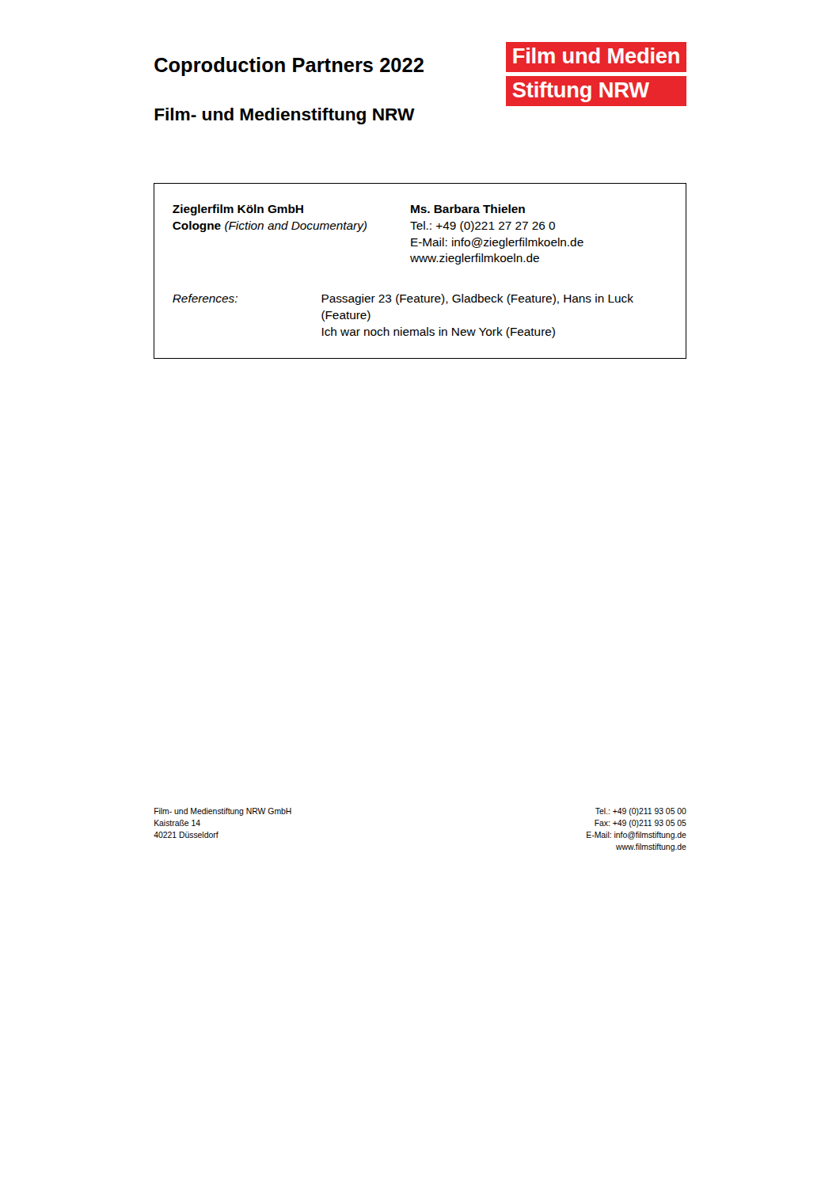Film und Medien Stiftung NRW
Coproduction Partners 2022
Film- und Medienstiftung NRW
Zieglerfilm Köln GmbH
Cologne (Fiction and Documentary)
Ms. Barbara Thielen
Tel.: +49 (0)221 27 27 26 0
E-Mail: info@zieglerfilmkoeln.de
www.zieglerfilmkoeln.de
References:
Passagier 23 (Feature), Gladbeck (Feature), Hans in Luck (Feature)
Ich war noch niemals in New York (Feature)
Film- und Medienstiftung NRW GmbH
Kaistraße 14
40221 Düsseldorf
Tel.: +49 (0)211 93 05 00
Fax: +49 (0)211 93 05 05
E-Mail: info@filmstiftung.de
www.filmstiftung.de